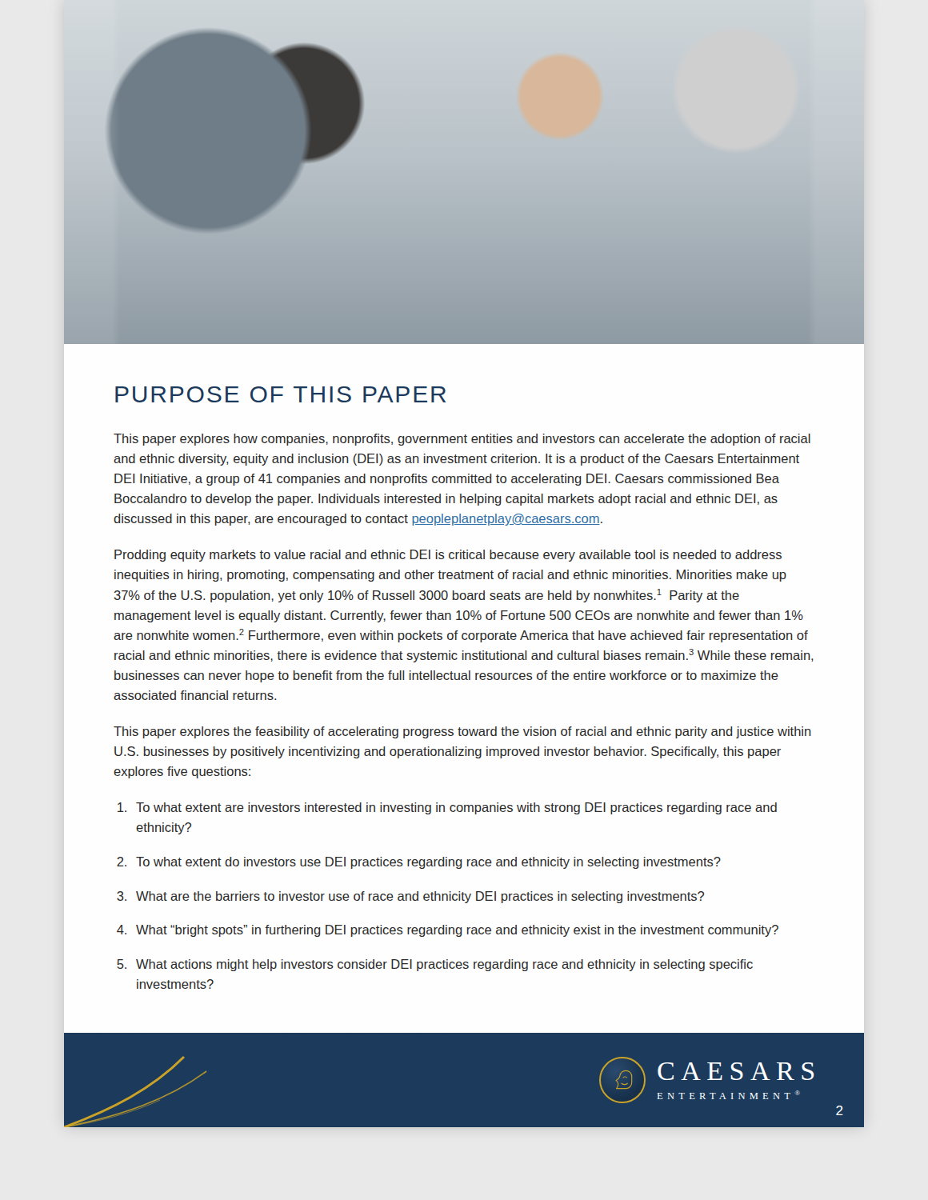Purpose of This Paper
This paper explores how companies, nonprofits, government entities and investors can accelerate the adoption of racial and ethnic diversity, equity and inclusion (DEI) as an investment criterion. It is a product of the Caesars Entertainment DEI Initiative, a group of 41 companies and nonprofits committed to accelerating DEI. Caesars commissioned Bea Boccalandro to develop the paper. Individuals interested in helping capital markets adopt racial and ethnic DEI, as discussed in this paper, are encouraged to contact peopleplanetplay@caesars.com.
Prodding equity markets to value racial and ethnic DEI is critical because every available tool is needed to address inequities in hiring, promoting, compensating and other treatment of racial and ethnic minorities. Minorities make up 37% of the U.S. population, yet only 10% of Russell 3000 board seats are held by nonwhites.1 Parity at the management level is equally distant. Currently, fewer than 10% of Fortune 500 CEOs are nonwhite and fewer than 1% are nonwhite women.2 Furthermore, even within pockets of corporate America that have achieved fair representation of racial and ethnic minorities, there is evidence that systemic institutional and cultural biases remain.3 While these remain, businesses can never hope to benefit from the full intellectual resources of the entire workforce or to maximize the associated financial returns.
This paper explores the feasibility of accelerating progress toward the vision of racial and ethnic parity and justice within U.S. businesses by positively incentivizing and operationalizing improved investor behavior. Specifically, this paper explores five questions:
To what extent are investors interested in investing in companies with strong DEI practices regarding race and ethnicity?
To what extent do investors use DEI practices regarding race and ethnicity in selecting investments?
What are the barriers to investor use of race and ethnicity DEI practices in selecting investments?
What “bright spots” in furthering DEI practices regarding race and ethnicity exist in the investment community?
What actions might help investors consider DEI practices regarding race and ethnicity in selecting specific investments?
CAESARS ENTERTAINMENT®
2